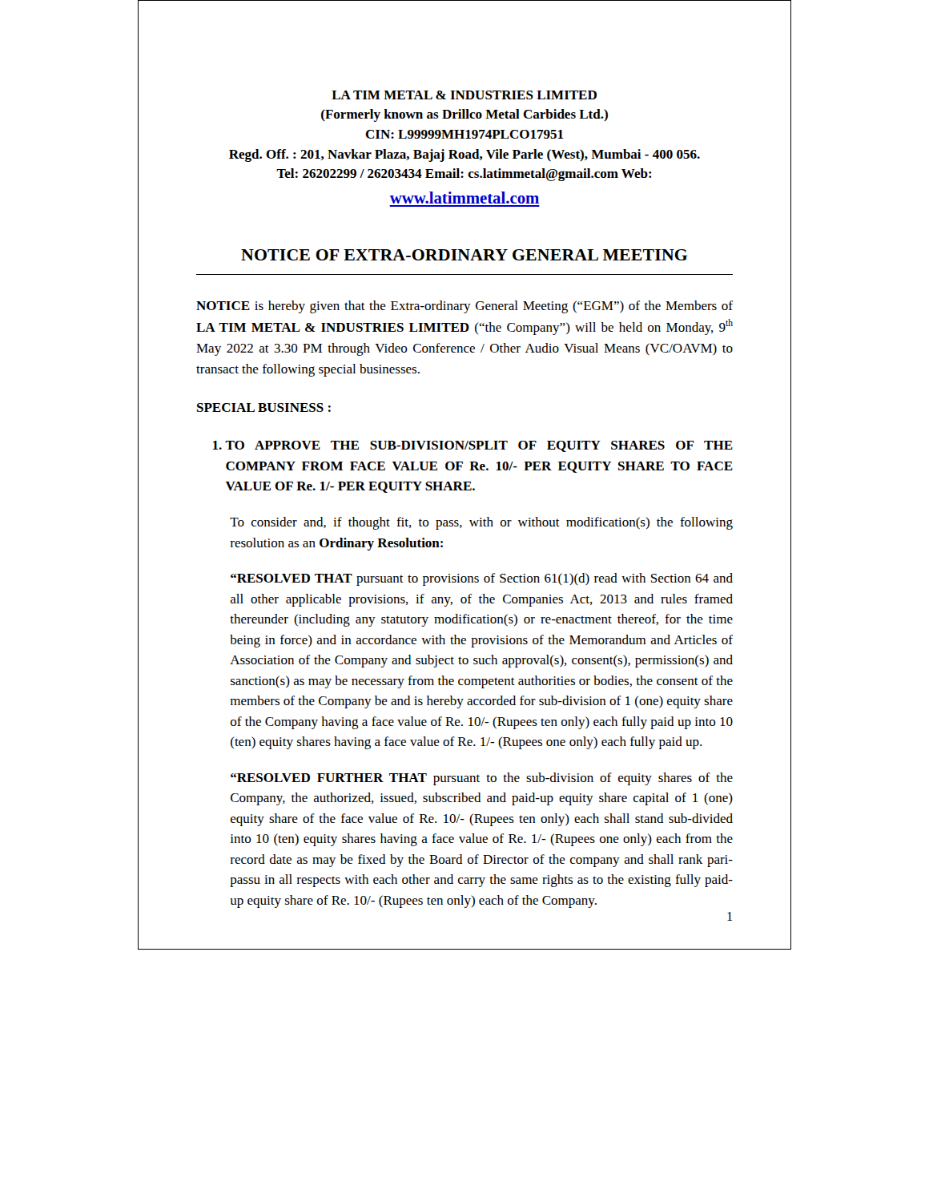LA TIM METAL & INDUSTRIES LIMITED (Formerly known as Drillco Metal Carbides Ltd.) CIN: L99999MH1974PLCO17951 Regd. Off. : 201, Navkar Plaza, Bajaj Road, Vile Parle (West), Mumbai - 400 056. Tel: 26202299 / 26203434 Email: cs.latimmetal@gmail.com Web: www.latimmetal.com
NOTICE OF EXTRA-ORDINARY GENERAL MEETING
NOTICE is hereby given that the Extra-ordinary General Meeting (“EGM”) of the Members of LA TIM METAL & INDUSTRIES LIMITED (“the Company”) will be held on Monday, 9th May 2022 at 3.30 PM through Video Conference / Other Audio Visual Means (VC/OAVM) to transact the following special businesses.
SPECIAL BUSINESS :
TO APPROVE THE SUB-DIVISION/SPLIT OF EQUITY SHARES OF THE COMPANY FROM FACE VALUE OF Re. 10/- PER EQUITY SHARE TO FACE VALUE OF Re. 1/- PER EQUITY SHARE.
To consider and, if thought fit, to pass, with or without modification(s) the following resolution as an Ordinary Resolution:
“RESOLVED THAT pursuant to provisions of Section 61(1)(d) read with Section 64 and all other applicable provisions, if any, of the Companies Act, 2013 and rules framed thereunder (including any statutory modification(s) or re-enactment thereof, for the time being in force) and in accordance with the provisions of the Memorandum and Articles of Association of the Company and subject to such approval(s), consent(s), permission(s) and sanction(s) as may be necessary from the competent authorities or bodies, the consent of the members of the Company be and is hereby accorded for sub-division of 1 (one) equity share of the Company having a face value of Re. 10/- (Rupees ten only) each fully paid up into 10 (ten) equity shares having a face value of Re. 1/- (Rupees one only) each fully paid up.
“RESOLVED FURTHER THAT pursuant to the sub-division of equity shares of the Company, the authorized, issued, subscribed and paid-up equity share capital of 1 (one) equity share of the face value of Re. 10/- (Rupees ten only) each shall stand sub-divided into 10 (ten) equity shares having a face value of Re. 1/- (Rupees one only) each from the record date as may be fixed by the Board of Director of the company and shall rank pari-passu in all respects with each other and carry the same rights as to the existing fully paid-up equity share of Re. 10/- (Rupees ten only) each of the Company.
1